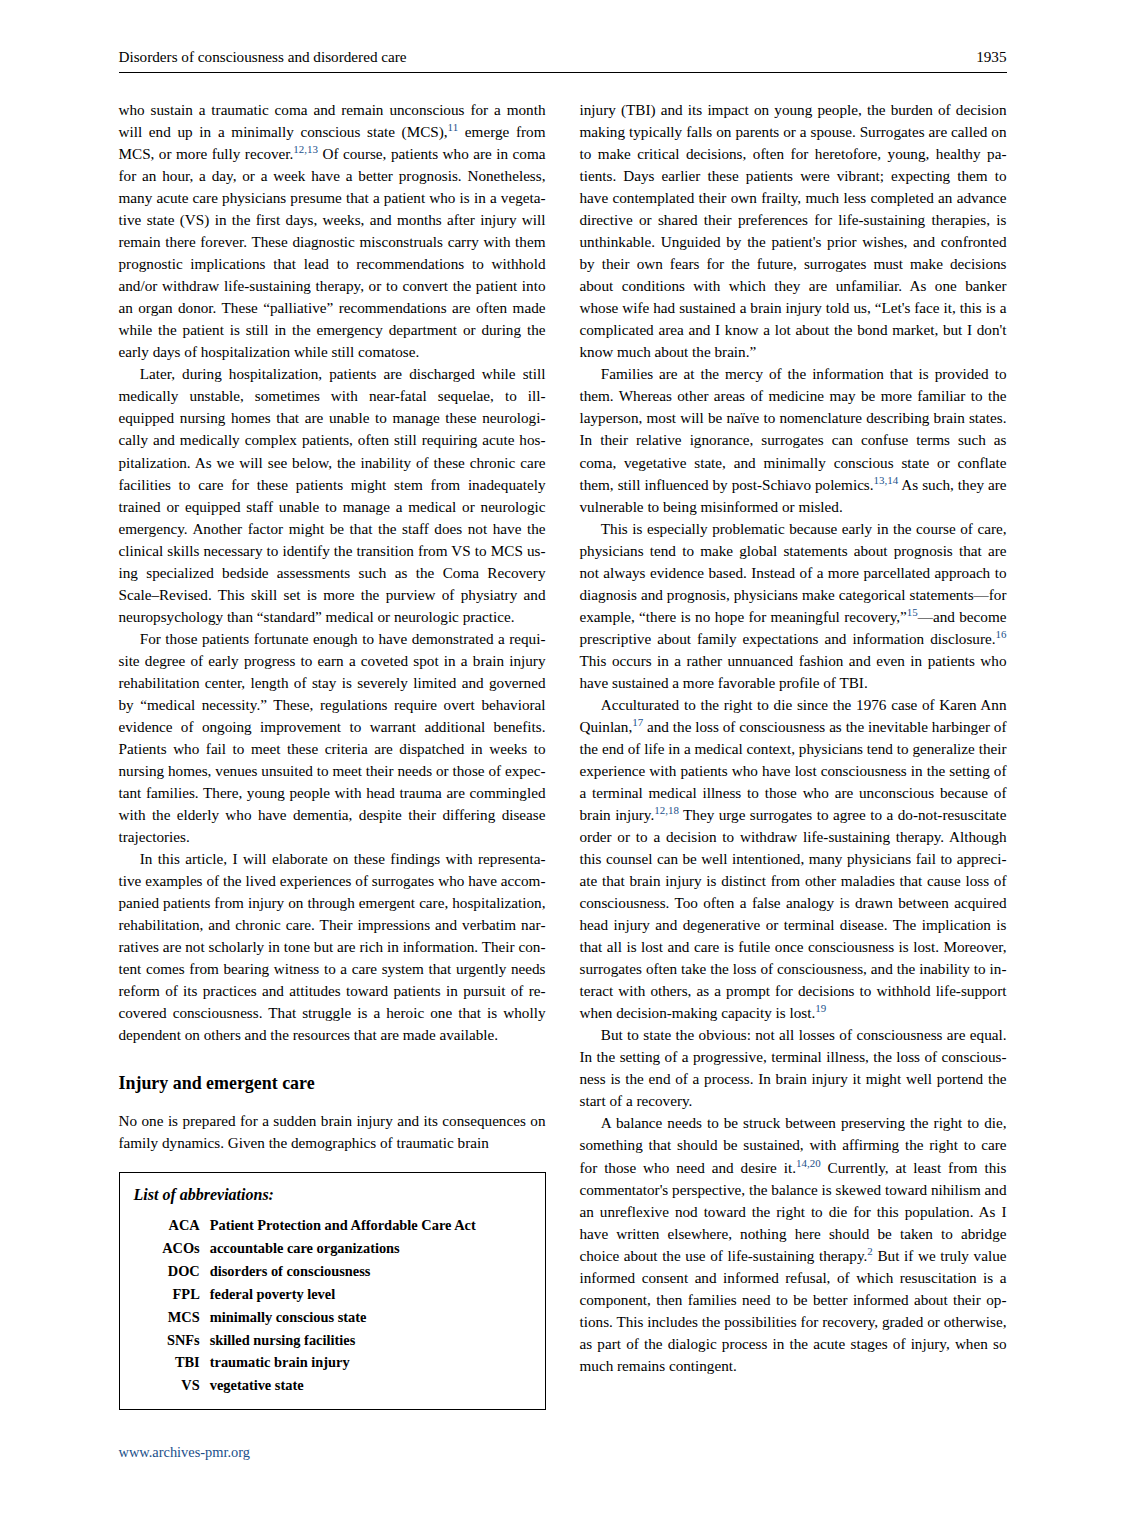Disorders of consciousness and disordered care 1935
who sustain a traumatic coma and remain unconscious for a month will end up in a minimally conscious state (MCS),11 emerge from MCS, or more fully recover.12,13 Of course, patients who are in coma for an hour, a day, or a week have a better prognosis. Nonetheless, many acute care physicians presume that a patient who is in a vegetative state (VS) in the first days, weeks, and months after injury will remain there forever. These diagnostic misconstruals carry with them prognostic implications that lead to recommendations to withhold and/or withdraw life-sustaining therapy, or to convert the patient into an organ donor. These “palliative” recommendations are often made while the patient is still in the emergency department or during the early days of hospitalization while still comatose.
Later, during hospitalization, patients are discharged while still medically unstable, sometimes with near-fatal sequelae, to ill-equipped nursing homes that are unable to manage these neurologically and medically complex patients, often still requiring acute hospitalization. As we will see below, the inability of these chronic care facilities to care for these patients might stem from inadequately trained or equipped staff unable to manage a medical or neurologic emergency. Another factor might be that the staff does not have the clinical skills necessary to identify the transition from VS to MCS using specialized bedside assessments such as the Coma Recovery Scale–Revised. This skill set is more the purview of physiatry and neuropsychology than “standard” medical or neurologic practice.
For those patients fortunate enough to have demonstrated a requisite degree of early progress to earn a coveted spot in a brain injury rehabilitation center, length of stay is severely limited and governed by “medical necessity.” These, regulations require overt behavioral evidence of ongoing improvement to warrant additional benefits. Patients who fail to meet these criteria are dispatched in weeks to nursing homes, venues unsuited to meet their needs or those of expectant families. There, young people with head trauma are commingled with the elderly who have dementia, despite their differing disease trajectories.
In this article, I will elaborate on these findings with representative examples of the lived experiences of surrogates who have accompanied patients from injury on through emergent care, hospitalization, rehabilitation, and chronic care. Their impressions and verbatim narratives are not scholarly in tone but are rich in information. Their content comes from bearing witness to a care system that urgently needs reform of its practices and attitudes toward patients in pursuit of recovered consciousness. That struggle is a heroic one that is wholly dependent on others and the resources that are made available.
Injury and emergent care
No one is prepared for a sudden brain injury and its consequences on family dynamics. Given the demographics of traumatic brain
List of abbreviations:
| ACA | Patient Protection and Affordable Care Act |
| ACOs | accountable care organizations |
| DOC | disorders of consciousness |
| FPL | federal poverty level |
| MCS | minimally conscious state |
| SNFs | skilled nursing facilities |
| TBI | traumatic brain injury |
| VS | vegetative state |
injury (TBI) and its impact on young people, the burden of decision making typically falls on parents or a spouse. Surrogates are called on to make critical decisions, often for heretofore, young, healthy patients. Days earlier these patients were vibrant; expecting them to have contemplated their own frailty, much less completed an advance directive or shared their preferences for life-sustaining therapies, is unthinkable. Unguided by the patient's prior wishes, and confronted by their own fears for the future, surrogates must make decisions about conditions with which they are unfamiliar. As one banker whose wife had sustained a brain injury told us, “Let's face it, this is a complicated area and I know a lot about the bond market, but I don't know much about the brain.”
Families are at the mercy of the information that is provided to them. Whereas other areas of medicine may be more familiar to the layperson, most will be naïve to nomenclature describing brain states. In their relative ignorance, surrogates can confuse terms such as coma, vegetative state, and minimally conscious state or conflate them, still influenced by post-Schiavo polemics.13,14 As such, they are vulnerable to being misinformed or misled.
This is especially problematic because early in the course of care, physicians tend to make global statements about prognosis that are not always evidence based. Instead of a more parcellated approach to diagnosis and prognosis, physicians make categorical statements—for example, “there is no hope for meaningful recovery,”15—and become prescriptive about family expectations and information disclosure.16 This occurs in a rather unnuanced fashion and even in patients who have sustained a more favorable profile of TBI.
Acculturated to the right to die since the 1976 case of Karen Ann Quinlan,17 and the loss of consciousness as the inevitable harbinger of the end of life in a medical context, physicians tend to generalize their experience with patients who have lost consciousness in the setting of a terminal medical illness to those who are unconscious because of brain injury.12,18 They urge surrogates to agree to a do-not-resuscitate order or to a decision to withdraw life-sustaining therapy. Although this counsel can be well intentioned, many physicians fail to appreciate that brain injury is distinct from other maladies that cause loss of consciousness. Too often a false analogy is drawn between acquired head injury and degenerative or terminal disease. The implication is that all is lost and care is futile once consciousness is lost. Moreover, surrogates often take the loss of consciousness, and the inability to interact with others, as a prompt for decisions to withhold life-support when decision-making capacity is lost.19
But to state the obvious: not all losses of consciousness are equal. In the setting of a progressive, terminal illness, the loss of consciousness is the end of a process. In brain injury it might well portend the start of a recovery.
A balance needs to be struck between preserving the right to die, something that should be sustained, with affirming the right to care for those who need and desire it.14,20 Currently, at least from this commentator's perspective, the balance is skewed toward nihilism and an unreflexive nod toward the right to die for this population. As I have written elsewhere, nothing here should be taken to abridge choice about the use of life-sustaining therapy.2 But if we truly value informed consent and informed refusal, of which resuscitation is a component, then families need to be better informed about their options. This includes the possibilities for recovery, graded or otherwise, as part of the dialogic process in the acute stages of injury, when so much remains contingent.
www.archives-pmr.org